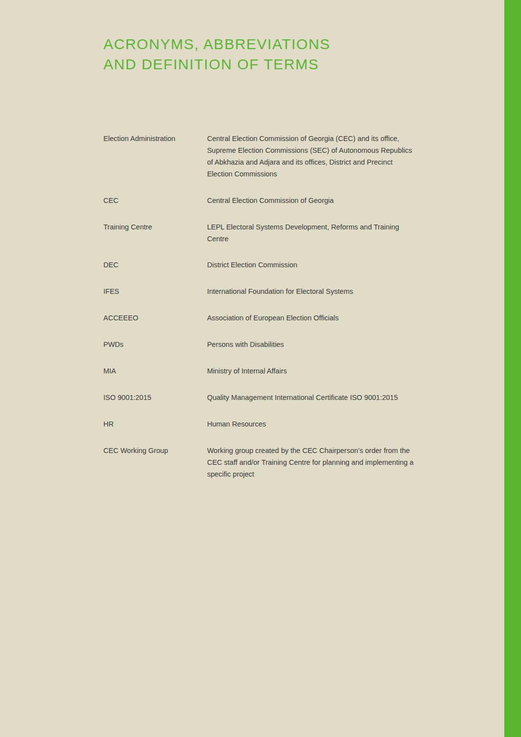Acronyms, Abbreviations
and Definition of Terms
| Election Administration | Central Election Commission of Georgia (CEC) and its office, Supreme Election Commissions (SEC) of Autonomous Republics of Abkhazia and Adjara and its offices, District and Precinct Election Commissions |
| CEC | Central Election Commission of Georgia |
| Training Centre | LEPL Electoral Systems Development, Reforms and Training Centre |
| DEC | District Election Commission |
| IFES | International Foundation for Electoral Systems |
| ACCEEEO | Association of European Election Officials |
| PWDs | Persons with Disabilities |
| MIA | Ministry of Internal Affairs |
| ISO 9001:2015 | Quality Management International Certificate ISO 9001:2015 |
| HR | Human Resources |
| CEC Working Group | Working group created by the CEC Chairperson’s order from the CEC staff and/or Training Centre for planning and implementing a specific project |